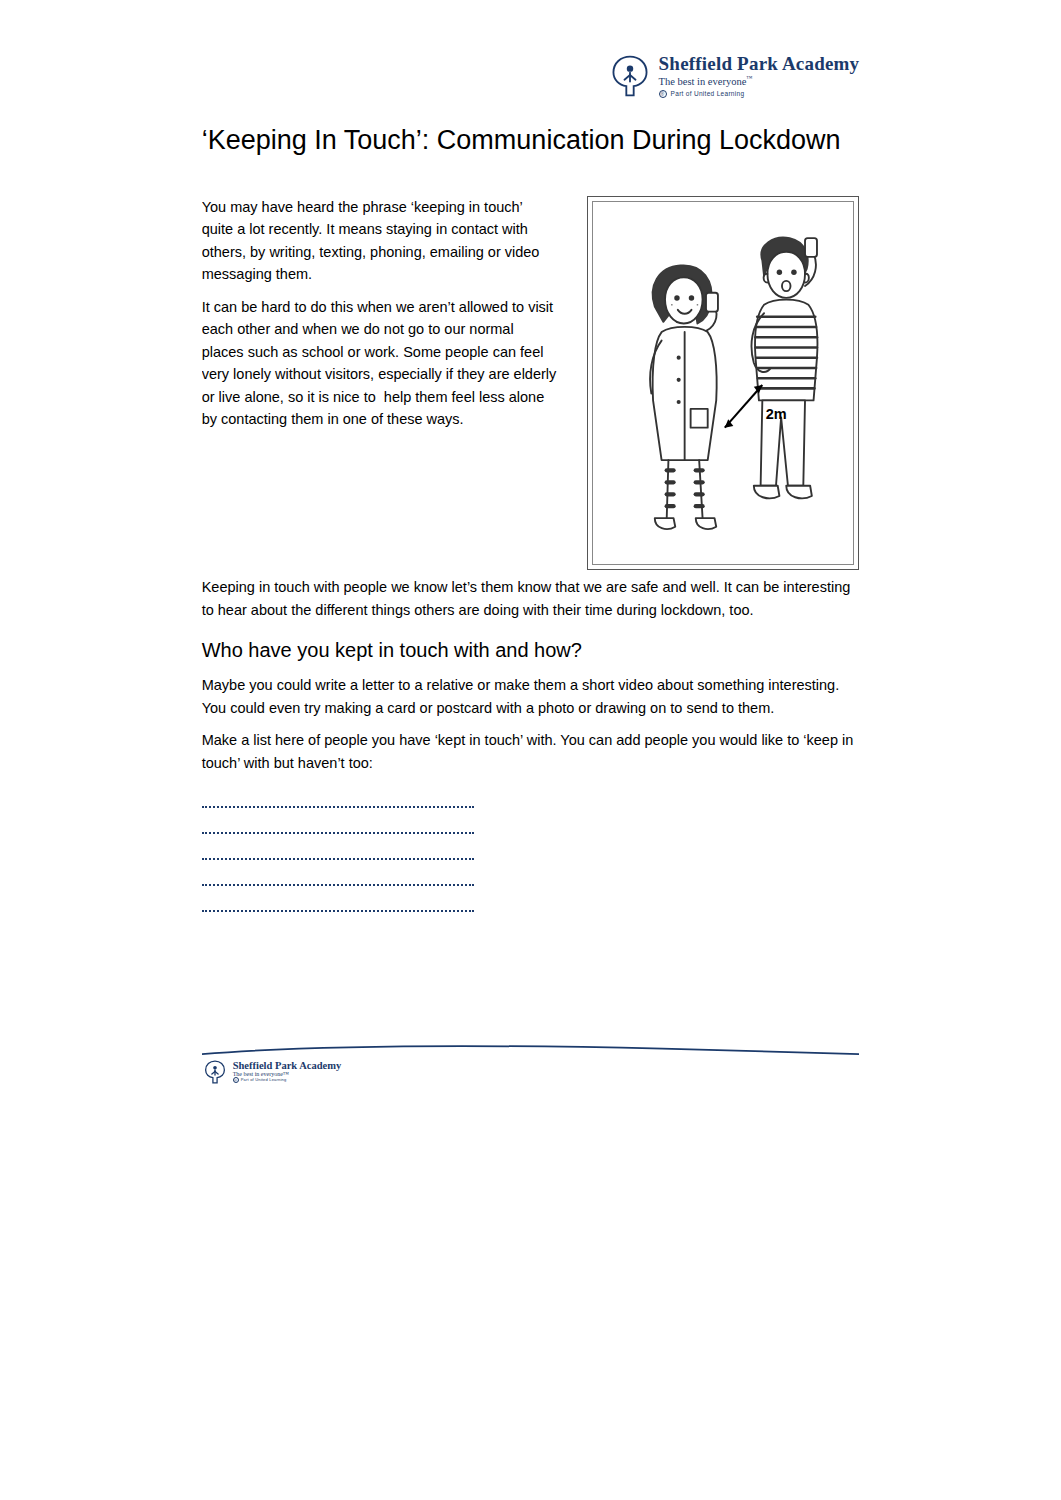Sheffield Park Academy
The best in everyone™
®Part of United Learning
‘Keeping In Touch’: Communication During Lockdown
2m
You may have heard the phrase ‘keeping in touch’ quite a lot recently. It means staying in contact with others, by writing, texting, phoning, emailing or video messaging them.
It can be hard to do this when we aren’t allowed to visit each other and when we do not go to our normal places such as school or work. Some people can feel very lonely without visitors, especially if they are elderly or live alone, so it is nice to help them feel less alone by contacting them in one of these ways.
Keeping in touch with people we know let’s them know that we are safe and well. It can be interesting to hear about the different things others are doing with their time during lockdown, too.
Who have you kept in touch with and how?
Maybe you could write a letter to a relative or make them a short video about something interesting. You could even try making a card or postcard with a photo or drawing on to send to them.
Make a list here of people you have ‘kept in touch’ with. You can add people you would like to ‘keep in touch’ with but haven’t too:
Sheffield Park Academy
The best in everyone™
®Part of United Learning